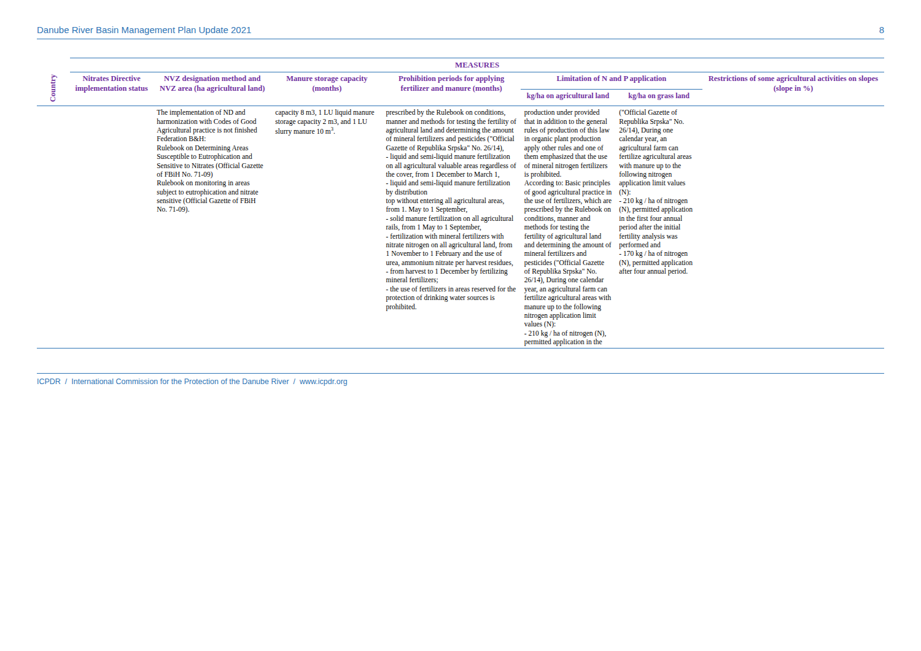Danube River Basin Management Plan Update 2021
8
| | MEASURES |
| --- | --- |
| Country | Nitrates Directive implementation status | NVZ designation method and NVZ area (ha agricultural land) | Manure storage capacity (months) | Prohibition periods for applying fertilizer and manure (months) | Limitation of N and P application | Restrictions of some agricultural activities on slopes (slope in %) |
| kg/ha on agricultural land | kg/ha on grass land |
| | | The implementation of ND and harmonization with Codes of Good Agricultural practice is not finished Federation B&H: Rulebook on Determining Areas Susceptible to Eutrophication and Sensitive to Nitrates (Official Gazette of FBiH No. 71-09) Rulebook on monitoring in areas subject to eutrophication and nitrate sensitive (Official Gazette of FBiH No. 71-09). | capacity 8 m3, 1 LU liquid manure storage capacity 2 m3, and 1 LU slurry manure 10 m 3 . | prescribed by the Rulebook on conditions, manner and methods for testing the fertility of agricultural land and determining the amount of mineral fertilizers and pesticides ("Official Gazette of Republika Srpska" No. 26/14), - liquid and semi-liquid manure fertilization on all agricultural valuable areas regardless of the cover, from 1 December to March 1, - liquid and semi-liquid manure fertilization by distribution top without entering all agricultural areas, from 1. May to 1 September, - solid manure fertilization on all agricultural rails, from 1 May to 1 September, - fertilization with mineral fertilizers with nitrate nitrogen on all agricultural land, from 1 November to 1 February and the use of urea, ammonium nitrate per harvest residues, - from harvest to 1 December by fertilizing mineral fertilizers; - the use of fertilizers in areas reserved for the protection of drinking water sources is prohibited. | production under provided that in addition to the general rules of production of this law in organic plant production apply other rules and one of them emphasized that the use of mineral nitrogen fertilizers is prohibited. According to: Basic principles of good agricultural practice in the use of fertilizers, which are prescribed by the Rulebook on conditions, manner and methods for testing the fertility of agricultural land and determining the amount of mineral fertilizers and pesticides ("Official Gazette of Republika Srpska" No. 26/14), During one calendar year, an agricultural farm can fertilize agricultural areas with manure up to the following nitrogen application limit values (N): - 210 kg / ha of nitrogen (N), permitted application in the | ("Official Gazette of Republika Srpska" No. 26/14), During one calendar year, an agricultural farm can fertilize agricultural areas with manure up to the following nitrogen application limit values (N): - 210 kg / ha of nitrogen (N), permitted application in the first four annual period after the initial fertility analysis was performed and - 170 kg / ha of nitrogen (N), permitted application after four annual period. | |
ICPDR / International Commission for the Protection of the Danube River / www.icpdr.org